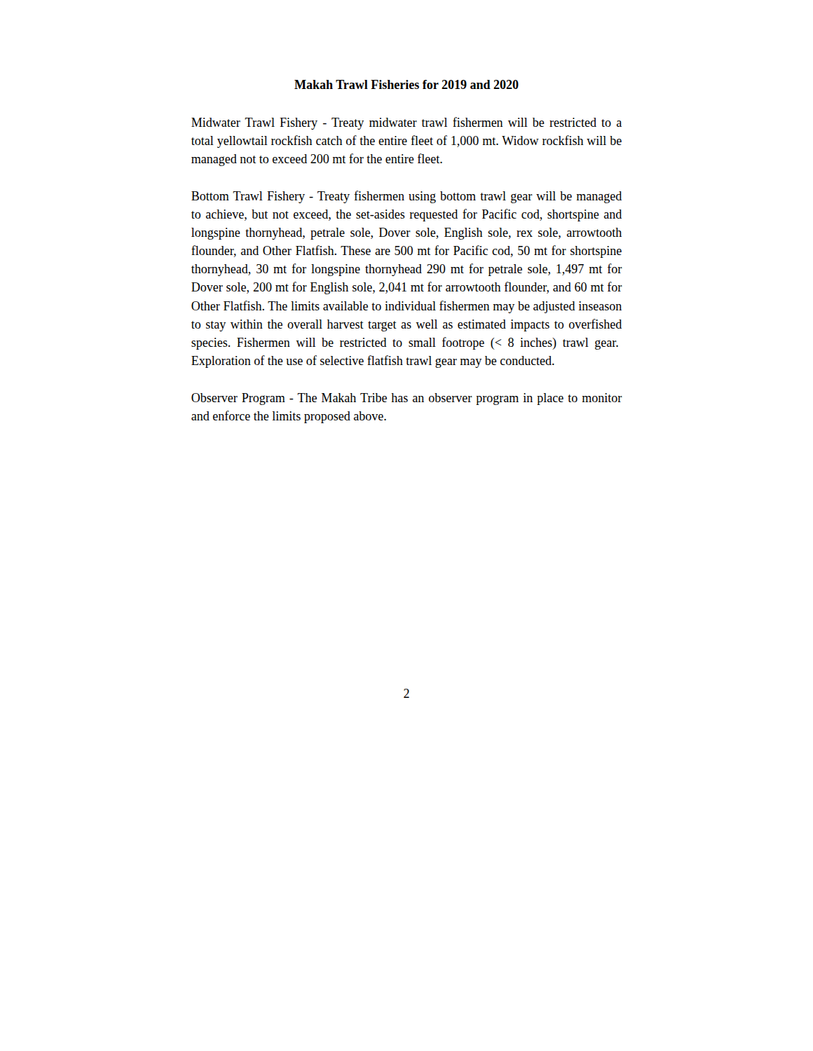Makah Trawl Fisheries for 2019 and 2020
Midwater Trawl Fishery - Treaty midwater trawl fishermen will be restricted to a total yellowtail rockfish catch of the entire fleet of 1,000 mt. Widow rockfish will be managed not to exceed 200 mt for the entire fleet.
Bottom Trawl Fishery - Treaty fishermen using bottom trawl gear will be managed to achieve, but not exceed, the set-asides requested for Pacific cod, shortspine and longspine thornyhead, petrale sole, Dover sole, English sole, rex sole, arrowtooth flounder, and Other Flatfish. These are 500 mt for Pacific cod, 50 mt for shortspine thornyhead, 30 mt for longspine thornyhead 290 mt for petrale sole, 1,497 mt for Dover sole, 200 mt for English sole, 2,041 mt for arrowtooth flounder, and 60 mt for Other Flatfish. The limits available to individual fishermen may be adjusted inseason to stay within the overall harvest target as well as estimated impacts to overfished species. Fishermen will be restricted to small footrope (< 8 inches) trawl gear. Exploration of the use of selective flatfish trawl gear may be conducted.
Observer Program - The Makah Tribe has an observer program in place to monitor and enforce the limits proposed above.
2